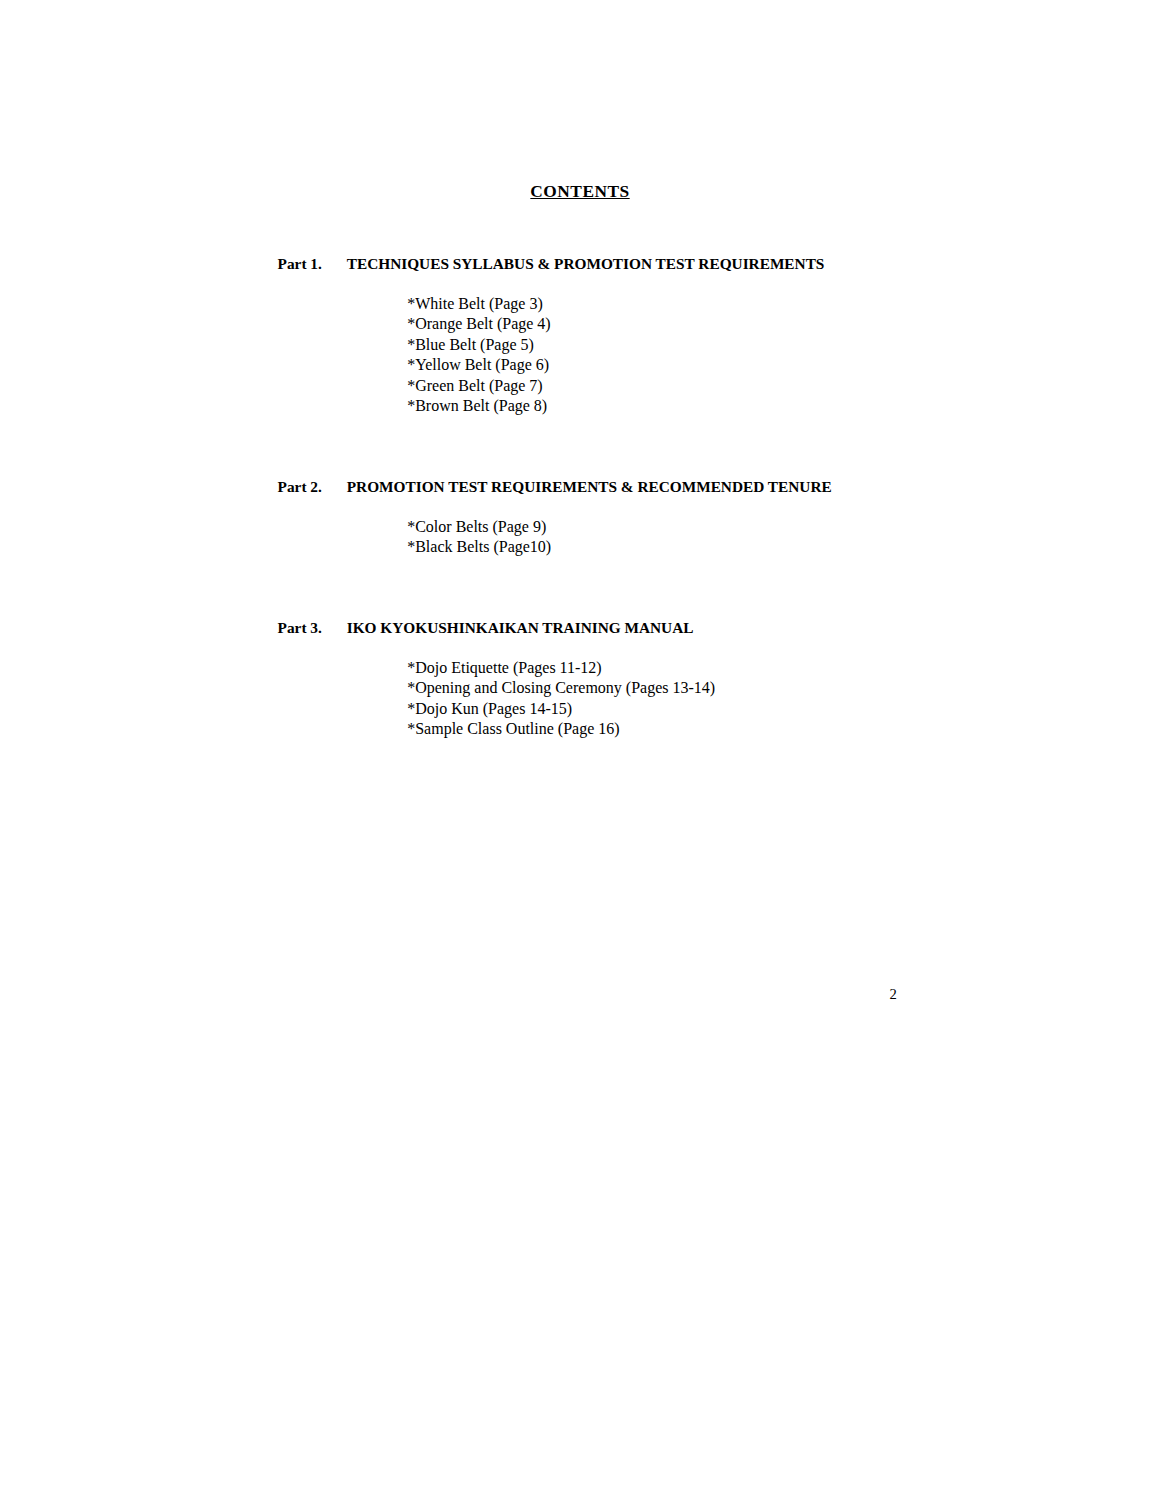CONTENTS
Part 1. TECHNIQUES SYLLABUS & PROMOTION TEST REQUIREMENTS
*White Belt (Page 3)
*Orange Belt (Page 4)
*Blue Belt (Page 5)
*Yellow Belt (Page 6)
*Green Belt (Page 7)
*Brown Belt (Page 8)
Part 2. PROMOTION TEST REQUIREMENTS & RECOMMENDED TENURE
*Color Belts (Page 9)
*Black Belts (Page10)
Part 3. IKO KYOKUSHINKAIKAN TRAINING MANUAL
*Dojo Etiquette (Pages 11-12)
*Opening and Closing Ceremony (Pages 13-14)
*Dojo Kun (Pages 14-15)
*Sample Class Outline (Page 16)
2